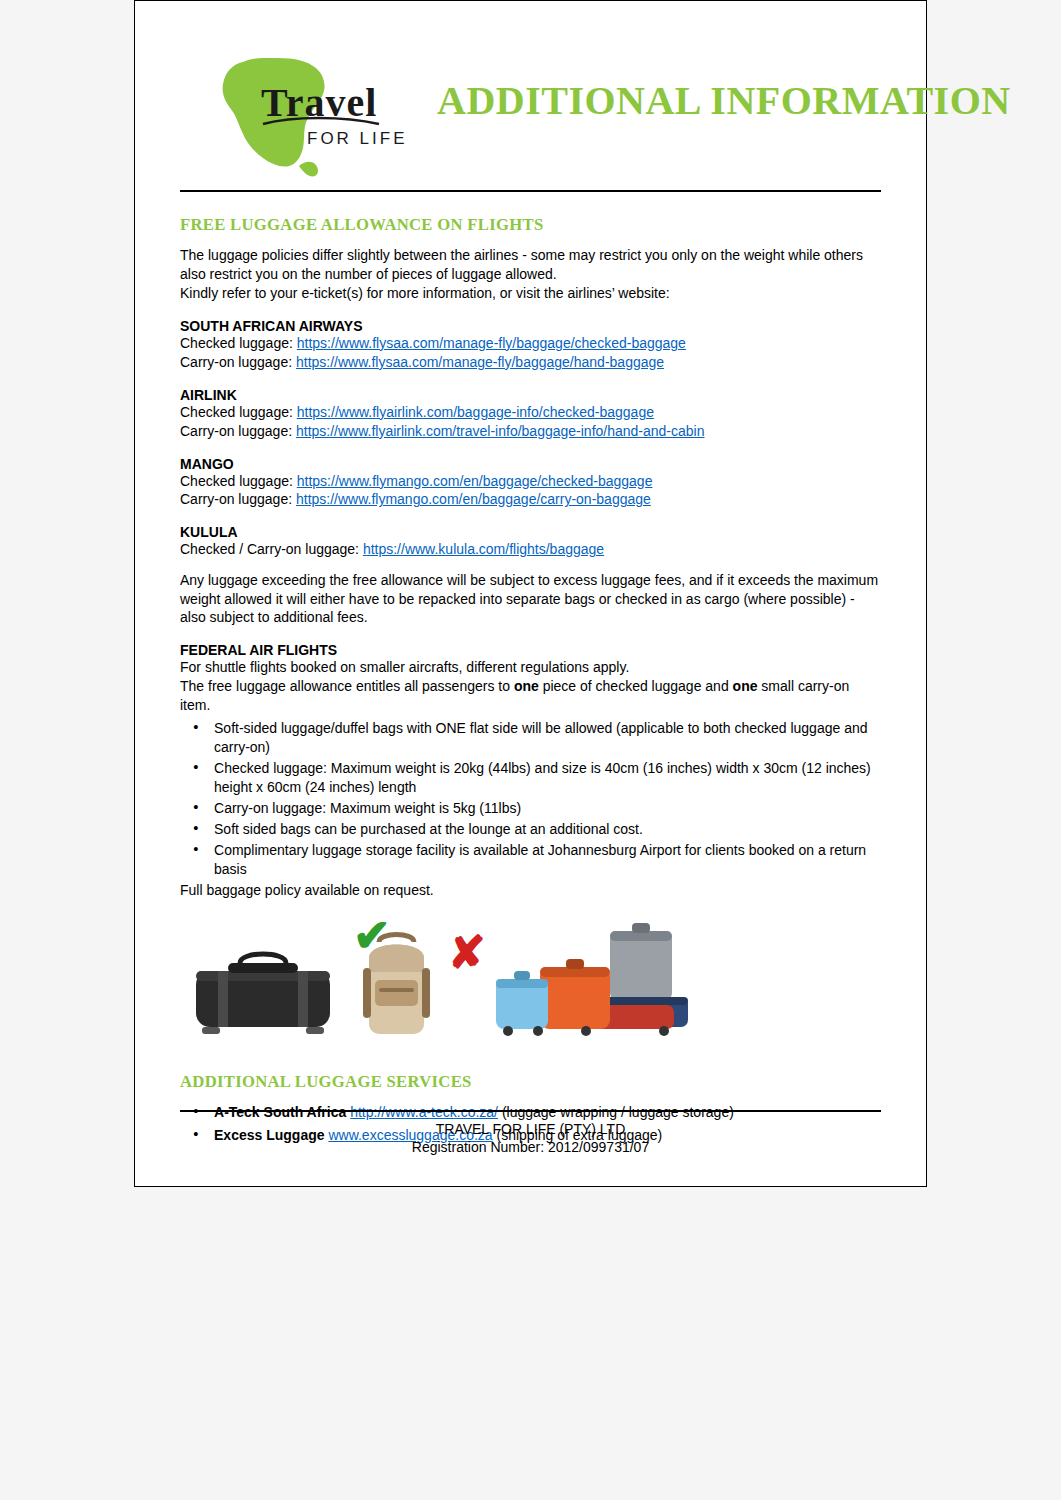Travel FOR LIFE
ADDITIONAL INFORMATION
FREE LUGGAGE ALLOWANCE ON FLIGHTS
The luggage policies differ slightly between the airlines - some may restrict you only on the weight while others also restrict you on the number of pieces of luggage allowed.
Kindly refer to your e-ticket(s) for more information, or visit the airlines’ website:
SOUTH AFRICAN AIRWAYS
Checked luggage: https://www.flysaa.com/manage-fly/baggage/checked-baggage
Carry-on luggage: https://www.flysaa.com/manage-fly/baggage/hand-baggage
AIRLINK
Checked luggage: https://www.flyairlink.com/baggage-info/checked-baggage
Carry-on luggage: https://www.flyairlink.com/travel-info/baggage-info/hand-and-cabin
MANGO
Checked luggage: https://www.flymango.com/en/baggage/checked-baggage
Carry-on luggage: https://www.flymango.com/en/baggage/carry-on-baggage
KULULA
Checked / Carry-on luggage: https://www.kulula.com/flights/baggage
Any luggage exceeding the free allowance will be subject to excess luggage fees, and if it exceeds the maximum weight allowed it will either have to be repacked into separate bags or checked in as cargo (where possible) - also subject to additional fees.
FEDERAL AIR FLIGHTS
For shuttle flights booked on smaller aircrafts, different regulations apply.
The free luggage allowance entitles all passengers to one piece of checked luggage and one small carry-on item.
Soft-sided luggage/duffel bags with ONE flat side will be allowed (applicable to both checked luggage and carry-on)
Checked luggage: Maximum weight is 20kg (44lbs) and size is 40cm (16 inches) width x 30cm (12 inches) height x 60cm (24 inches) length
Carry-on luggage: Maximum weight is 5kg (11lbs)
Soft sided bags can be purchased at the lounge at an additional cost.
Complimentary luggage storage facility is available at Johannesburg Airport for clients booked on a return basis
Full baggage policy available on request.
✔
✘
ADDITIONAL LUGGAGE SERVICES
A-Teck South Africa http://www.a-teck.co.za/ (luggage wrapping / luggage storage)
Excess Luggage www.excessluggage.co.za (shipping of extra luggage)
TRAVEL FOR LIFE (PTY) LTD
Registration Number: 2012/099731/07